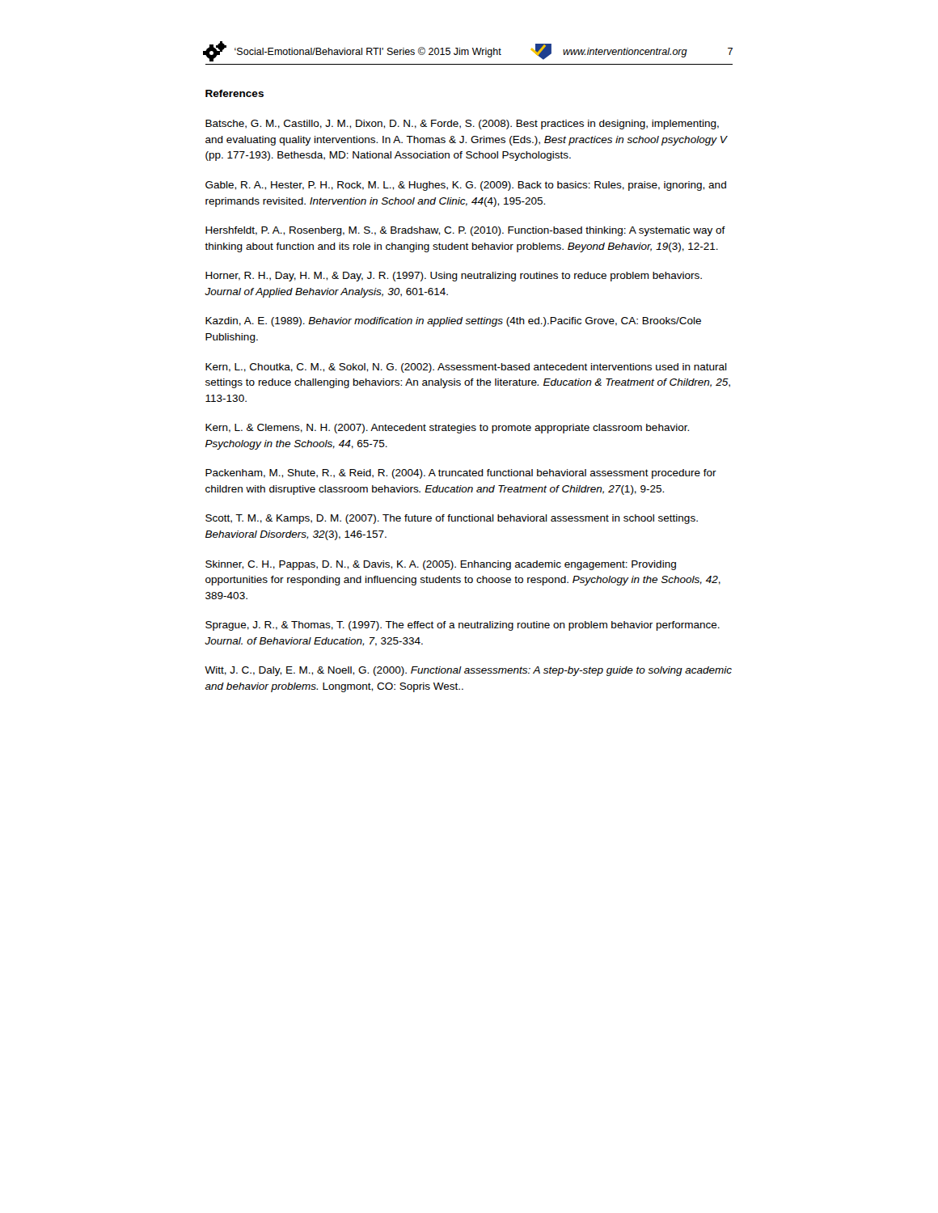‘Social-Emotional/Behavioral RTI' Series © 2015 Jim Wright www.interventioncentral.org 7
References
Batsche, G. M., Castillo, J. M., Dixon, D. N., & Forde, S. (2008). Best practices in designing, implementing, and evaluating quality interventions. In A. Thomas & J. Grimes (Eds.), Best practices in school psychology V (pp. 177-193). Bethesda, MD: National Association of School Psychologists.
Gable, R. A., Hester, P. H., Rock, M. L., & Hughes, K. G. (2009). Back to basics: Rules, praise, ignoring, and reprimands revisited. Intervention in School and Clinic, 44(4), 195-205.
Hershfeldt, P. A., Rosenberg, M. S., & Bradshaw, C. P. (2010). Function-based thinking: A systematic way of thinking about function and its role in changing student behavior problems. Beyond Behavior, 19(3), 12-21.
Horner, R. H., Day, H. M., & Day, J. R. (1997). Using neutralizing routines to reduce problem behaviors. Journal of Applied Behavior Analysis, 30, 601-614.
Kazdin, A. E. (1989). Behavior modification in applied settings (4th ed.).Pacific Grove, CA: Brooks/Cole Publishing.
Kern, L., Choutka, C. M., & Sokol, N. G. (2002). Assessment-based antecedent interventions used in natural settings to reduce challenging behaviors: An analysis of the literature. Education & Treatment of Children, 25, 113-130.
Kern, L. & Clemens, N. H. (2007). Antecedent strategies to promote appropriate classroom behavior. Psychology in the Schools, 44, 65-75.
Packenham, M., Shute, R., & Reid, R. (2004). A truncated functional behavioral assessment procedure for children with disruptive classroom behaviors. Education and Treatment of Children, 27(1), 9-25.
Scott, T. M., & Kamps, D. M. (2007). The future of functional behavioral assessment in school settings. Behavioral Disorders, 32(3), 146-157.
Skinner, C. H., Pappas, D. N., & Davis, K. A. (2005). Enhancing academic engagement: Providing opportunities for responding and influencing students to choose to respond. Psychology in the Schools, 42, 389-403.
Sprague, J. R., & Thomas, T. (1997). The effect of a neutralizing routine on problem behavior performance. Journal. of Behavioral Education, 7, 325-334.
Witt, J. C., Daly, E. M., & Noell, G. (2000). Functional assessments: A step-by-step guide to solving academic and behavior problems. Longmont, CO: Sopris West..